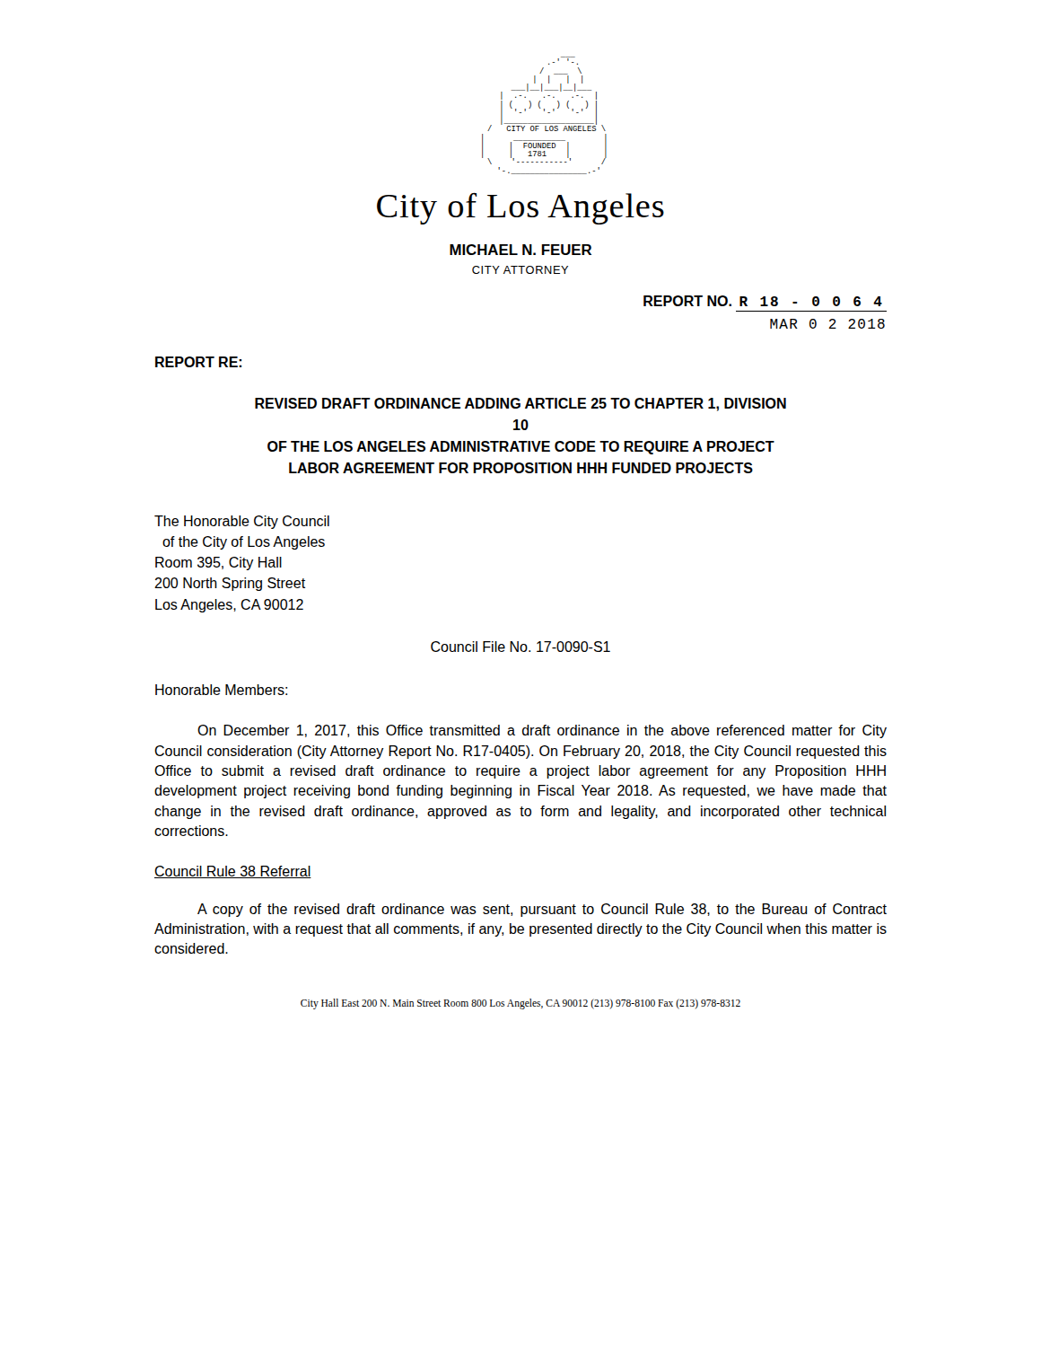___ .-' '-. / ___ \ | | | | ___|__|___|__|___ | .-. .-. .-. | | ( ) ( ) ( ) | | '-' '-' '-' | |___________________| / CITY OF LOS ANGELES \ | ___________ | | | FOUNDED | | | | 1781 | | \ '-----------' / '-.________________.-'
City of Los Angeles
MICHAEL N. FEUER
CITY ATTORNEY
REPORT NO. R 18 - 0 0 6 4
MAR 0 2 2018
REPORT RE:
REVISED DRAFT ORDINANCE ADDING ARTICLE 25 TO CHAPTER 1, DIVISION 10
OF THE LOS ANGELES ADMINISTRATIVE CODE TO REQUIRE A PROJECT
LABOR AGREEMENT FOR PROPOSITION HHH FUNDED PROJECTS
The Honorable City Council
of the City of Los Angeles
Room 395, City Hall
200 North Spring Street
Los Angeles, CA 90012
Council File No. 17-0090-S1
Honorable Members:
On December 1, 2017, this Office transmitted a draft ordinance in the above referenced matter for City Council consideration (City Attorney Report No. R17-0405). On February 20, 2018, the City Council requested this Office to submit a revised draft ordinance to require a project labor agreement for any Proposition HHH development project receiving bond funding beginning in Fiscal Year 2018. As requested, we have made that change in the revised draft ordinance, approved as to form and legality, and incorporated other technical corrections.
Council Rule 38 Referral
A copy of the revised draft ordinance was sent, pursuant to Council Rule 38, to the Bureau of Contract Administration, with a request that all comments, if any, be presented directly to the City Council when this matter is considered.
City Hall East 200 N. Main Street Room 800 Los Angeles, CA 90012 (213) 978-8100 Fax (213) 978-8312